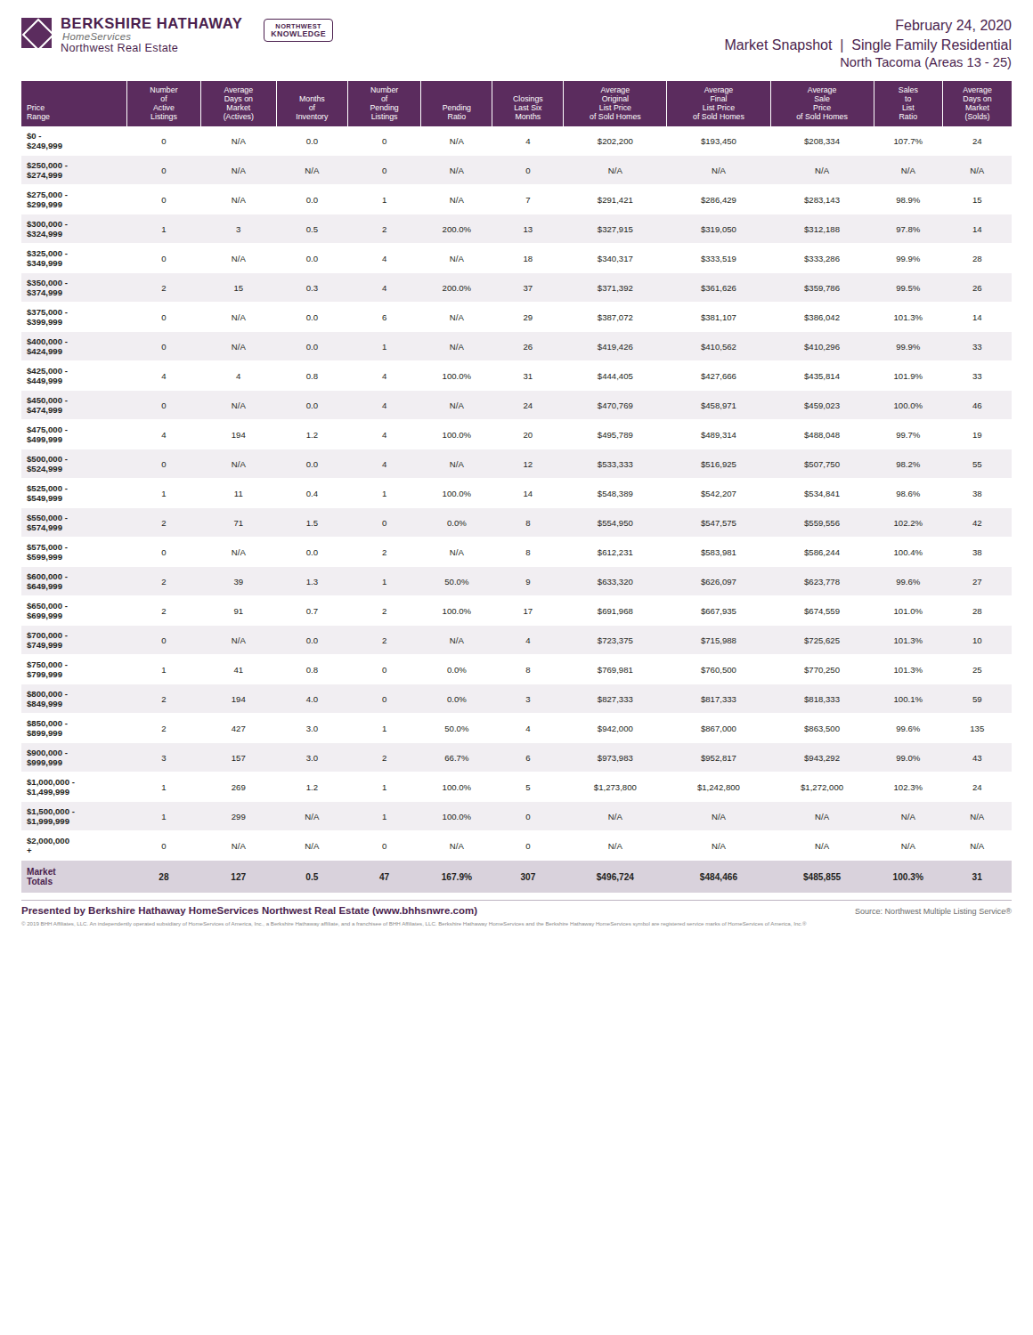BERKSHIRE HATHAWAY
HomeServices
Northwest Real Estate
NORTHWEST
KNOWLEDGE
February 24, 2020
Market Snapshot | Single Family Residential
North Tacoma (Areas 13 - 25)
| Price Range | Number of Active Listings | Average Days on Market (Actives) | Months of Inventory | Number of Pending Listings | Pending Ratio | Closings Last Six Months | Average Original List Price of Sold Homes | Average Final List Price of Sold Homes | Average Sale Price of Sold Homes | Sales to List Ratio | Average Days on Market (Solds) |
| --- | --- | --- | --- | --- | --- | --- | --- | --- | --- | --- | --- |
| $0 - $249,999 | 0 | N/A | 0.0 | 0 | N/A | 4 | $202,200 | $193,450 | $208,334 | 107.7% | 24 |
| $250,000 - $274,999 | 0 | N/A | N/A | 0 | N/A | 0 | N/A | N/A | N/A | N/A | N/A |
| $275,000 - $299,999 | 0 | N/A | 0.0 | 1 | N/A | 7 | $291,421 | $286,429 | $283,143 | 98.9% | 15 |
| $300,000 - $324,999 | 1 | 3 | 0.5 | 2 | 200.0% | 13 | $327,915 | $319,050 | $312,188 | 97.8% | 14 |
| $325,000 - $349,999 | 0 | N/A | 0.0 | 4 | N/A | 18 | $340,317 | $333,519 | $333,286 | 99.9% | 28 |
| $350,000 - $374,999 | 2 | 15 | 0.3 | 4 | 200.0% | 37 | $371,392 | $361,626 | $359,786 | 99.5% | 26 |
| $375,000 - $399,999 | 0 | N/A | 0.0 | 6 | N/A | 29 | $387,072 | $381,107 | $386,042 | 101.3% | 14 |
| $400,000 - $424,999 | 0 | N/A | 0.0 | 1 | N/A | 26 | $419,426 | $410,562 | $410,296 | 99.9% | 33 |
| $425,000 - $449,999 | 4 | 4 | 0.8 | 4 | 100.0% | 31 | $444,405 | $427,666 | $435,814 | 101.9% | 33 |
| $450,000 - $474,999 | 0 | N/A | 0.0 | 4 | N/A | 24 | $470,769 | $458,971 | $459,023 | 100.0% | 46 |
| $475,000 - $499,999 | 4 | 194 | 1.2 | 4 | 100.0% | 20 | $495,789 | $489,314 | $488,048 | 99.7% | 19 |
| $500,000 - $524,999 | 0 | N/A | 0.0 | 4 | N/A | 12 | $533,333 | $516,925 | $507,750 | 98.2% | 55 |
| $525,000 - $549,999 | 1 | 11 | 0.4 | 1 | 100.0% | 14 | $548,389 | $542,207 | $534,841 | 98.6% | 38 |
| $550,000 - $574,999 | 2 | 71 | 1.5 | 0 | 0.0% | 8 | $554,950 | $547,575 | $559,556 | 102.2% | 42 |
| $575,000 - $599,999 | 0 | N/A | 0.0 | 2 | N/A | 8 | $612,231 | $583,981 | $586,244 | 100.4% | 38 |
| $600,000 - $649,999 | 2 | 39 | 1.3 | 1 | 50.0% | 9 | $633,320 | $626,097 | $623,778 | 99.6% | 27 |
| $650,000 - $699,999 | 2 | 91 | 0.7 | 2 | 100.0% | 17 | $691,968 | $667,935 | $674,559 | 101.0% | 28 |
| $700,000 - $749,999 | 0 | N/A | 0.0 | 2 | N/A | 4 | $723,375 | $715,988 | $725,625 | 101.3% | 10 |
| $750,000 - $799,999 | 1 | 41 | 0.8 | 0 | 0.0% | 8 | $769,981 | $760,500 | $770,250 | 101.3% | 25 |
| $800,000 - $849,999 | 2 | 194 | 4.0 | 0 | 0.0% | 3 | $827,333 | $817,333 | $818,333 | 100.1% | 59 |
| $850,000 - $899,999 | 2 | 427 | 3.0 | 1 | 50.0% | 4 | $942,000 | $867,000 | $863,500 | 99.6% | 135 |
| $900,000 - $999,999 | 3 | 157 | 3.0 | 2 | 66.7% | 6 | $973,983 | $952,817 | $943,292 | 99.0% | 43 |
| $1,000,000 - $1,499,999 | 1 | 269 | 1.2 | 1 | 100.0% | 5 | $1,273,800 | $1,242,800 | $1,272,000 | 102.3% | 24 |
| $1,500,000 - $1,999,999 | 1 | 299 | N/A | 1 | 100.0% | 0 | N/A | N/A | N/A | N/A | N/A |
| $2,000,000 + | 0 | N/A | N/A | 0 | N/A | 0 | N/A | N/A | N/A | N/A | N/A |
| Market Totals | 28 | 127 | 0.5 | 47 | 167.9% | 307 | $496,724 | $484,466 | $485,855 | 100.3% | 31 |
Presented by Berkshire Hathaway HomeServices Northwest Real Estate (www.bhhsnwre.com)
Source: Northwest Multiple Listing Service®
© 2019 BHH Affiliates, LLC. An independently operated subsidiary of HomeServices of America, Inc., a Berkshire Hathaway affiliate, and a franchisee of BHH Affiliates, LLC. Berkshire Hathaway HomeServices and the Berkshire Hathaway HomeServices symbol are registered service marks of HomeServices of America, Inc.®